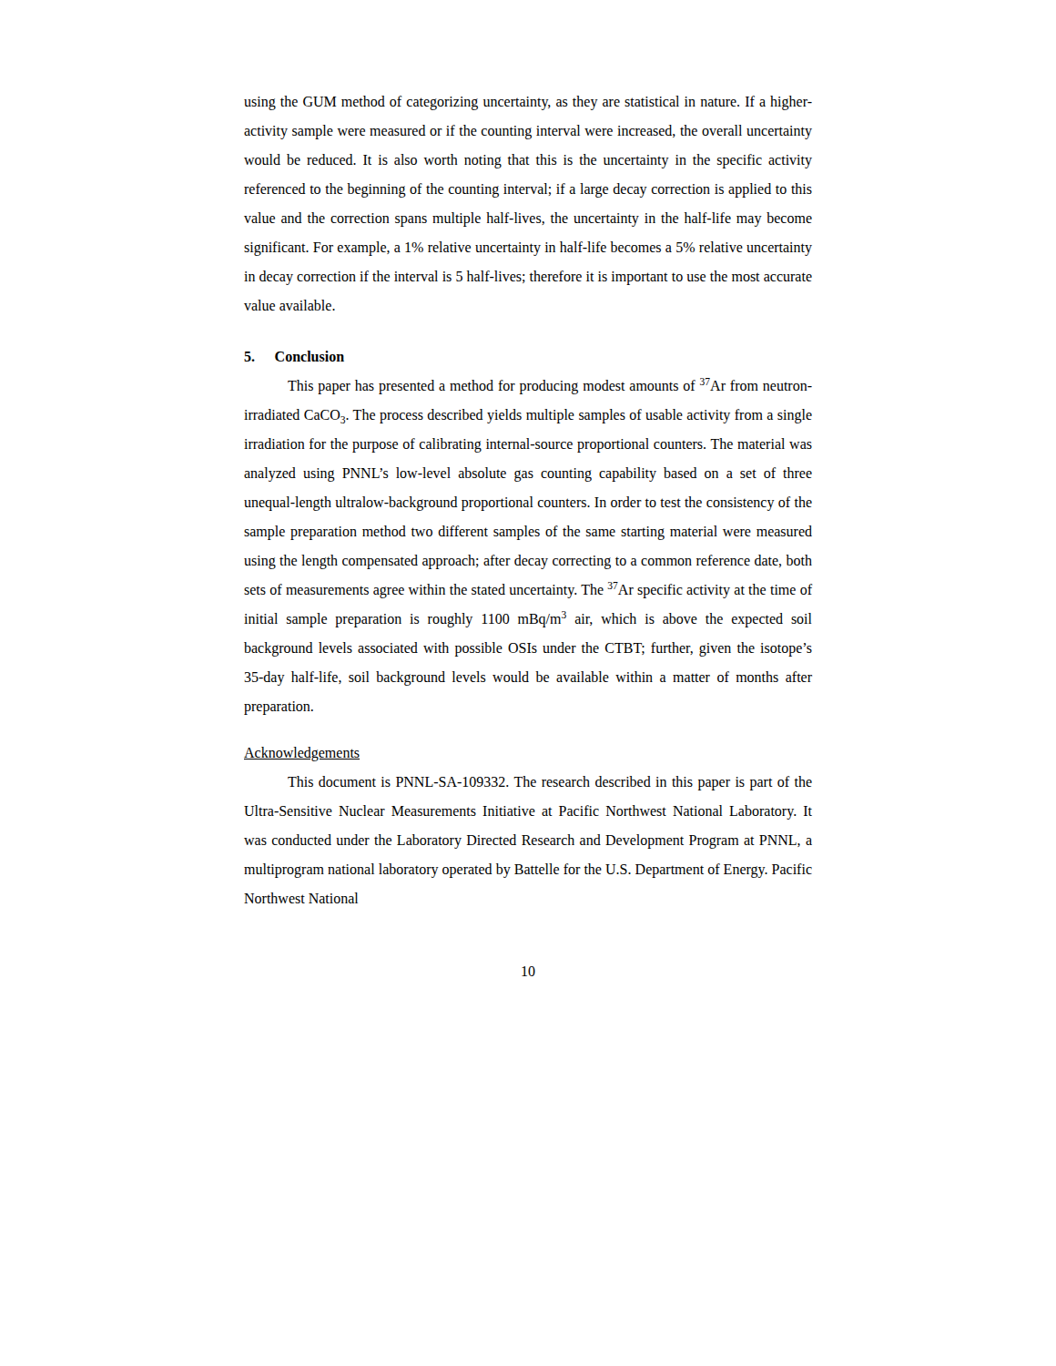using the GUM method of categorizing uncertainty, as they are statistical in nature. If a higher-activity sample were measured or if the counting interval were increased, the overall uncertainty would be reduced. It is also worth noting that this is the uncertainty in the specific activity referenced to the beginning of the counting interval; if a large decay correction is applied to this value and the correction spans multiple half-lives, the uncertainty in the half-life may become significant. For example, a 1% relative uncertainty in half-life becomes a 5% relative uncertainty in decay correction if the interval is 5 half-lives; therefore it is important to use the most accurate value available.
5. Conclusion
This paper has presented a method for producing modest amounts of 37Ar from neutron-irradiated CaCO3. The process described yields multiple samples of usable activity from a single irradiation for the purpose of calibrating internal-source proportional counters. The material was analyzed using PNNL’s low-level absolute gas counting capability based on a set of three unequal-length ultralow-background proportional counters. In order to test the consistency of the sample preparation method two different samples of the same starting material were measured using the length compensated approach; after decay correcting to a common reference date, both sets of measurements agree within the stated uncertainty. The 37Ar specific activity at the time of initial sample preparation is roughly 1100 mBq/m3 air, which is above the expected soil background levels associated with possible OSIs under the CTBT; further, given the isotope’s 35-day half-life, soil background levels would be available within a matter of months after preparation.
Acknowledgements
This document is PNNL-SA-109332. The research described in this paper is part of the Ultra-Sensitive Nuclear Measurements Initiative at Pacific Northwest National Laboratory. It was conducted under the Laboratory Directed Research and Development Program at PNNL, a multiprogram national laboratory operated by Battelle for the U.S. Department of Energy. Pacific Northwest National
10